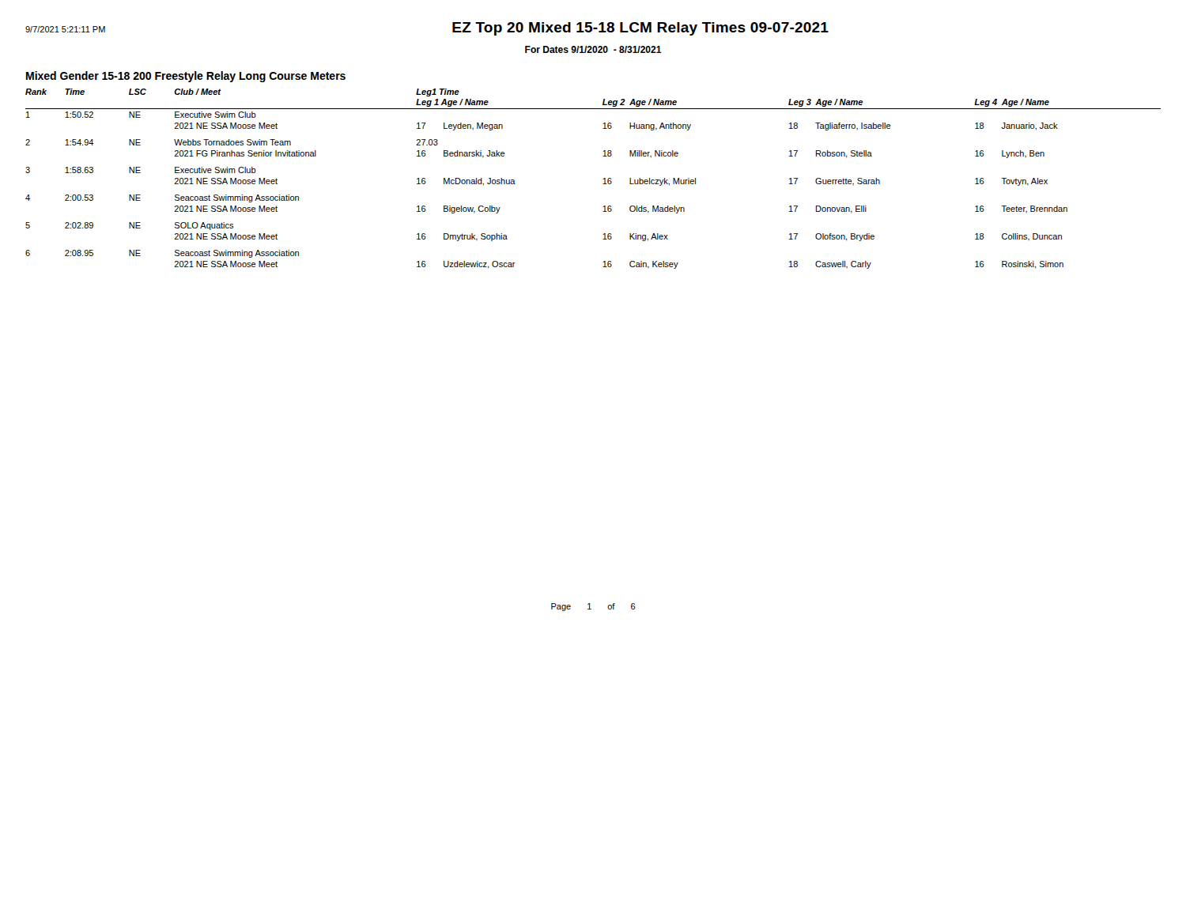9/7/2021 5:21:11 PM
EZ Top 20 Mixed 15-18 LCM Relay Times 09-07-2021
For Dates 9/1/2020 - 8/31/2021
Mixed Gender 15-18 200 Freestyle Relay Long Course Meters
| Rank | Time | LSC | Club / Meet | Leg1 Time | | | |
| --- | --- | --- | --- | --- | --- | --- | --- |
| | | | | Leg 1 Age / Name | Leg 2 Age / Name | Leg 3 Age / Name | Leg 4 Age / Name |
| 1 | 1:50.52 | NE | Executive Swim Club | | | | |
| | | | 2021 NE SSA Moose Meet | 17 | Leyden, Megan | 16 | Huang, Anthony | 18 | Tagliaferro, Isabelle | 18 | Januario, Jack |
| 2 | 1:54.94 | NE | Webbs Tornadoes Swim Team | 27.03 | | | |
| | | | 2021 FG Piranhas Senior Invitational | 16 | Bednarski, Jake | 18 | Miller, Nicole | 17 | Robson, Stella | 16 | Lynch, Ben |
| 3 | 1:58.63 | NE | Executive Swim Club | | | | |
| | | | 2021 NE SSA Moose Meet | 16 | McDonald, Joshua | 16 | Lubelczyk, Muriel | 17 | Guerrette, Sarah | 16 | Tovtyn, Alex |
| 4 | 2:00.53 | NE | Seacoast Swimming Association | | | | |
| | | | 2021 NE SSA Moose Meet | 16 | Bigelow, Colby | 16 | Olds, Madelyn | 17 | Donovan, Elli | 16 | Teeter, Brenndan |
| 5 | 2:02.89 | NE | SOLO Aquatics | | | | |
| | | | 2021 NE SSA Moose Meet | 16 | Dmytruk, Sophia | 16 | King, Alex | 17 | Olofson, Brydie | 18 | Collins, Duncan |
| 6 | 2:08.95 | NE | Seacoast Swimming Association | | | | |
| | | | 2021 NE SSA Moose Meet | 16 | Uzdelewicz, Oscar | 16 | Cain, Kelsey | 18 | Caswell, Carly | 16 | Rosinski, Simon |
Page 1 of 6